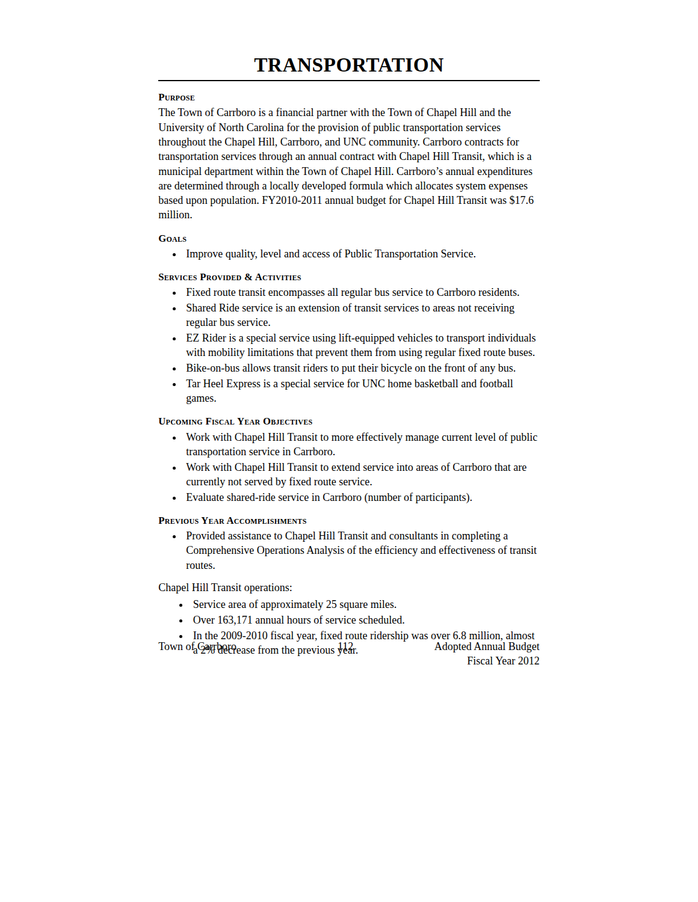TRANSPORTATION
Purpose
The Town of Carrboro is a financial partner with the Town of Chapel Hill and the University of North Carolina for the provision of public transportation services throughout the Chapel Hill, Carrboro, and UNC community. Carrboro contracts for transportation services through an annual contract with Chapel Hill Transit, which is a municipal department within the Town of Chapel Hill. Carrboro’s annual expenditures are determined through a locally developed formula which allocates system expenses based upon population. FY2010-2011 annual budget for Chapel Hill Transit was $17.6 million.
Goals
Improve quality, level and access of Public Transportation Service.
Services Provided & Activities
Fixed route transit encompasses all regular bus service to Carrboro residents.
Shared Ride service is an extension of transit services to areas not receiving regular bus service.
EZ Rider is a special service using lift-equipped vehicles to transport individuals with mobility limitations that prevent them from using regular fixed route buses.
Bike-on-bus allows transit riders to put their bicycle on the front of any bus.
Tar Heel Express is a special service for UNC home basketball and football games.
Upcoming Fiscal Year Objectives
Work with Chapel Hill Transit to more effectively manage current level of public transportation service in Carrboro.
Work with Chapel Hill Transit to extend service into areas of Carrboro that are currently not served by fixed route service.
Evaluate shared-ride service in Carrboro (number of participants).
Previous Year Accomplishments
Provided assistance to Chapel Hill Transit and consultants in completing a Comprehensive Operations Analysis of the efficiency and effectiveness of transit routes.
Chapel Hill Transit operations:
Service area of approximately 25 square miles.
Over 163,171 annual hours of service scheduled.
In the 2009-2010 fiscal year, fixed route ridership was over 6.8 million, almost a 2% decrease from the previous year.
Town of Carrboro
112
Adopted Annual Budget Fiscal Year 2012